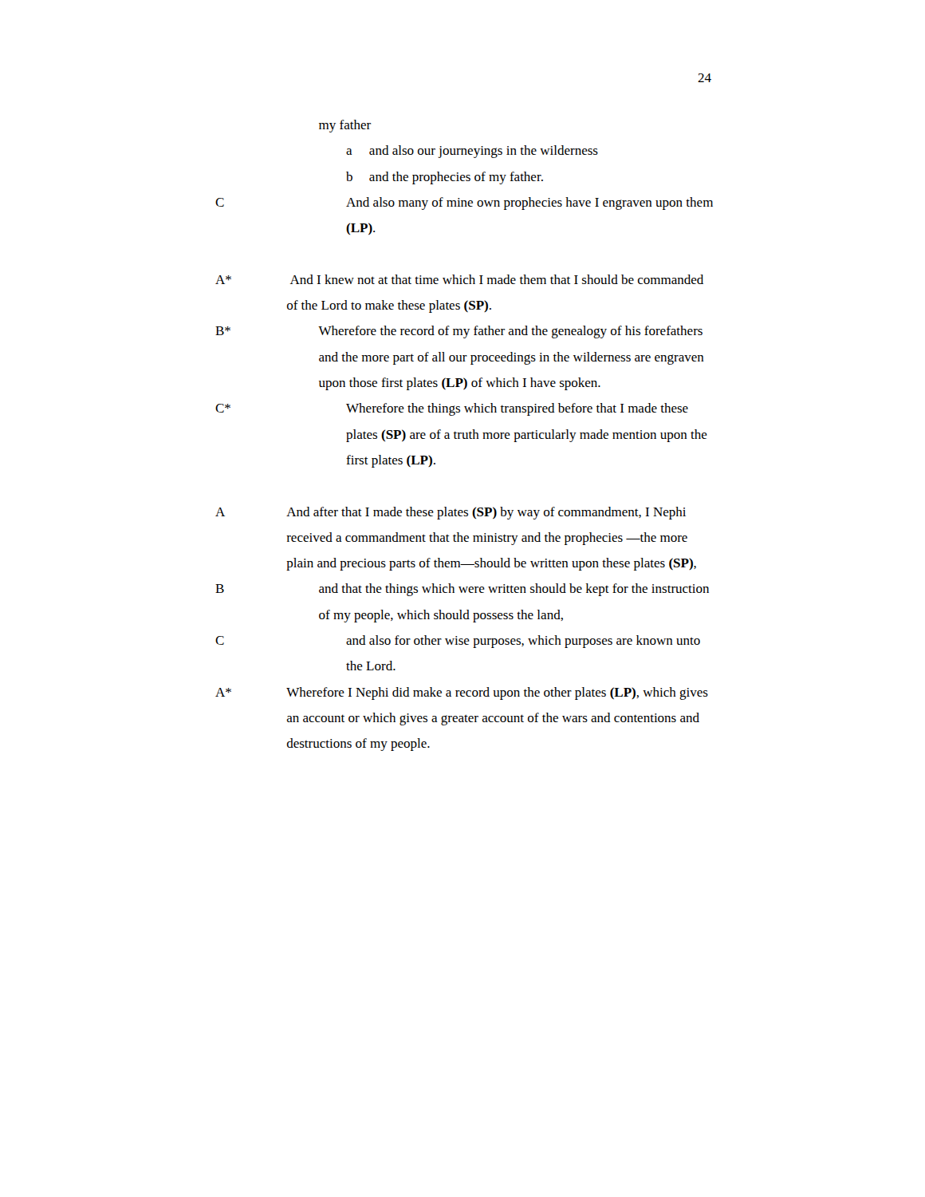24
my father
aand also our journeyings in the wilderness
band the prophecies of my father.
C
And also many of mine own prophecies have I engraven upon them (LP).
A*
And I knew not at that time which I made them that I should be commanded of the Lord to make these plates (SP).
B*
Wherefore the record of my father and the genealogy of his forefathers and the more part of all our proceedings in the wilderness are engraven upon those first plates (LP) of which I have spoken.
C*
Wherefore the things which transpired before that I made these plates (SP) are of a truth more particularly made mention upon the first plates (LP).
A
And after that I made these plates (SP) by way of commandment, I Nephi received a commandment that the ministry and the prophecies —the more plain and precious parts of them—should be written upon these plates (SP),
B
and that the things which were written should be kept for the instruction of my people, which should possess the land,
C
and also for other wise purposes, which purposes are known unto the Lord.
A*
Wherefore I Nephi did make a record upon the other plates (LP), which gives an account or which gives a greater account of the wars and contentions and destructions of my people.